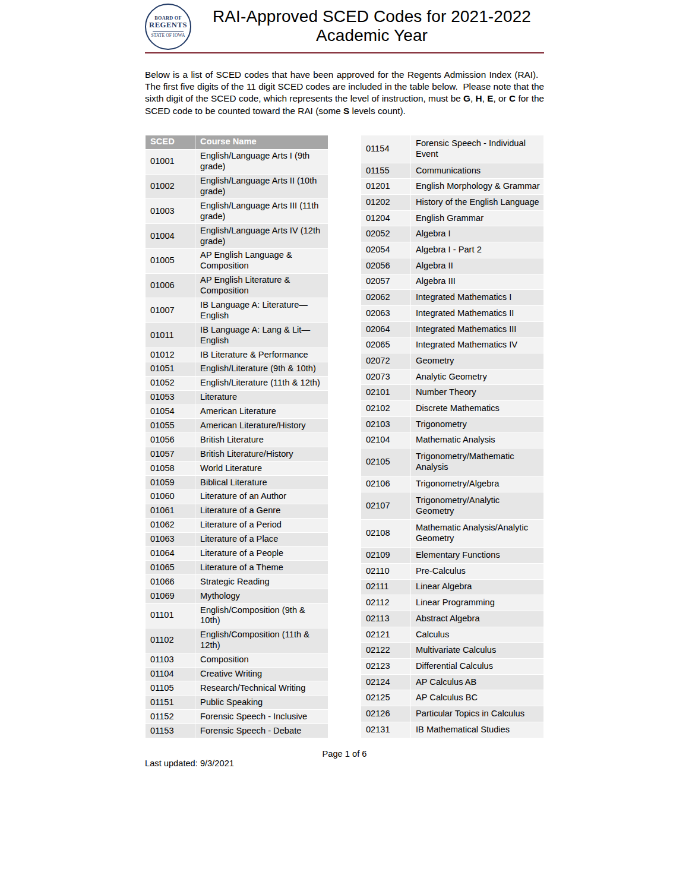Board of
Regents
State of Iowa
RAI-Approved SCED Codes for 2021-2022 Academic Year
Below is a list of SCED codes that have been approved for the Regents Admission Index (RAI). The first five digits of the 11 digit SCED codes are included in the table below. Please note that the sixth digit of the SCED code, which represents the level of instruction, must be G, H, E, or C for the SCED code to be counted toward the RAI (some S levels count).
| SCED | Course Name |
| --- | --- |
| 01001 | English/Language Arts I (9th grade) |
| 01002 | English/Language Arts II (10th grade) |
| 01003 | English/Language Arts III (11th grade) |
| 01004 | English/Language Arts IV (12th grade) |
| 01005 | AP English Language & Composition |
| 01006 | AP English Literature & Composition |
| 01007 | IB Language A: Literature—English |
| 01011 | IB Language A: Lang & Lit—English |
| 01012 | IB Literature & Performance |
| 01051 | English/Literature (9th & 10th) |
| 01052 | English/Literature (11th & 12th) |
| 01053 | Literature |
| 01054 | American Literature |
| 01055 | American Literature/History |
| 01056 | British Literature |
| 01057 | British Literature/History |
| 01058 | World Literature |
| 01059 | Biblical Literature |
| 01060 | Literature of an Author |
| 01061 | Literature of a Genre |
| 01062 | Literature of a Period |
| 01063 | Literature of a Place |
| 01064 | Literature of a People |
| 01065 | Literature of a Theme |
| 01066 | Strategic Reading |
| 01069 | Mythology |
| 01101 | English/Composition (9th & 10th) |
| 01102 | English/Composition (11th & 12th) |
| 01103 | Composition |
| 01104 | Creative Writing |
| 01105 | Research/Technical Writing |
| 01151 | Public Speaking |
| 01152 | Forensic Speech - Inclusive |
| 01153 | Forensic Speech - Debate |
| 01154 | Forensic Speech - Individual Event |
| 01155 | Communications |
| 01201 | English Morphology & Grammar |
| 01202 | History of the English Language |
| 01204 | English Grammar |
| 02052 | Algebra I |
| 02054 | Algebra I - Part 2 |
| 02056 | Algebra II |
| 02057 | Algebra III |
| 02062 | Integrated Mathematics I |
| 02063 | Integrated Mathematics II |
| 02064 | Integrated Mathematics III |
| 02065 | Integrated Mathematics IV |
| 02072 | Geometry |
| 02073 | Analytic Geometry |
| 02101 | Number Theory |
| 02102 | Discrete Mathematics |
| 02103 | Trigonometry |
| 02104 | Mathematic Analysis |
| 02105 | Trigonometry/Mathematic Analysis |
| 02106 | Trigonometry/Algebra |
| 02107 | Trigonometry/Analytic Geometry |
| 02108 | Mathematic Analysis/Analytic Geometry |
| 02109 | Elementary Functions |
| 02110 | Pre-Calculus |
| 02111 | Linear Algebra |
| 02112 | Linear Programming |
| 02113 | Abstract Algebra |
| 02121 | Calculus |
| 02122 | Multivariate Calculus |
| 02123 | Differential Calculus |
| 02124 | AP Calculus AB |
| 02125 | AP Calculus BC |
| 02126 | Particular Topics in Calculus |
| 02131 | IB Mathematical Studies |
Page 1 of 6
Last updated: 9/3/2021